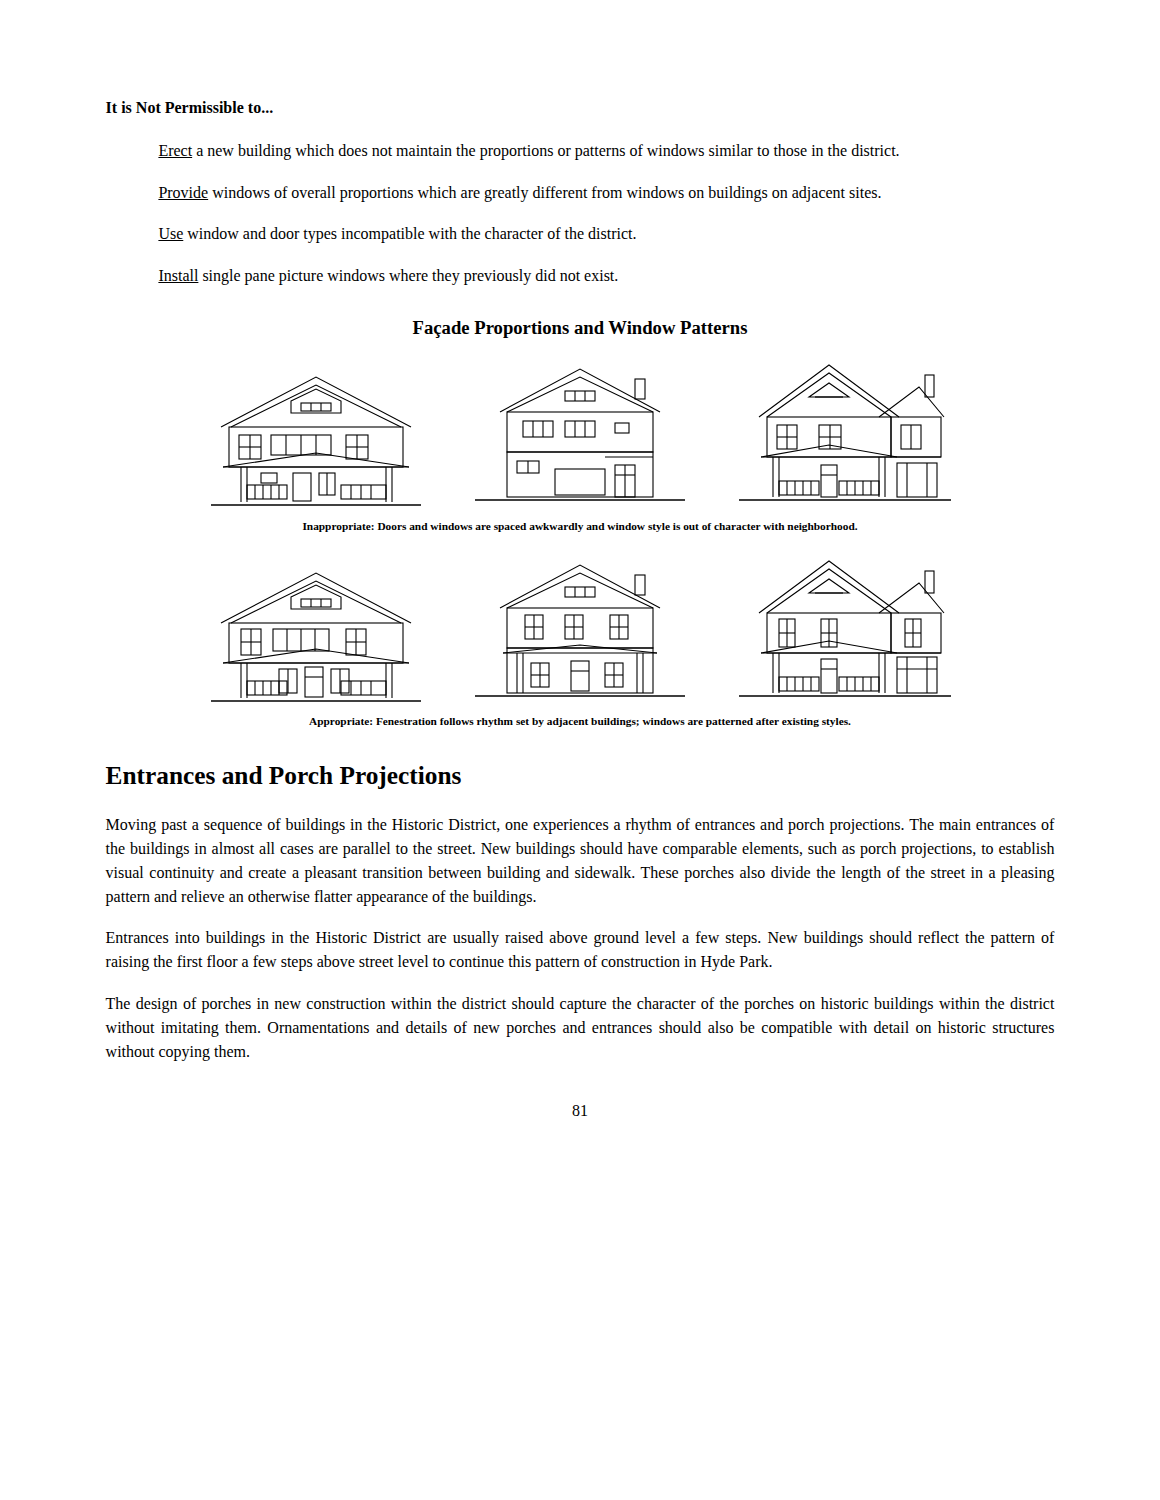It is Not Permissible to...
Erect a new building which does not maintain the proportions or patterns of windows similar to those in the district.
Provide windows of overall proportions which are greatly different from windows on buildings on adjacent sites.
Use window and door types incompatible with the character of the district.
Install single pane picture windows where they previously did not exist.
Façade Proportions and Window Patterns
Inappropriate: Doors and windows are spaced awkwardly and window style is out of character with neighborhood.
Appropriate: Fenestration follows rhythm set by adjacent buildings; windows are patterned after existing styles.
Entrances and Porch Projections
Moving past a sequence of buildings in the Historic District, one experiences a rhythm of entrances and porch projections. The main entrances of the buildings in almost all cases are parallel to the street. New buildings should have comparable elements, such as porch projections, to establish visual continuity and create a pleasant transition between building and sidewalk. These porches also divide the length of the street in a pleasing pattern and relieve an otherwise flatter appearance of the buildings.
Entrances into buildings in the Historic District are usually raised above ground level a few steps. New buildings should reflect the pattern of raising the first floor a few steps above street level to continue this pattern of construction in Hyde Park.
The design of porches in new construction within the district should capture the character of the porches on historic buildings within the district without imitating them. Ornamentations and details of new porches and entrances should also be compatible with detail on historic structures without copying them.
81